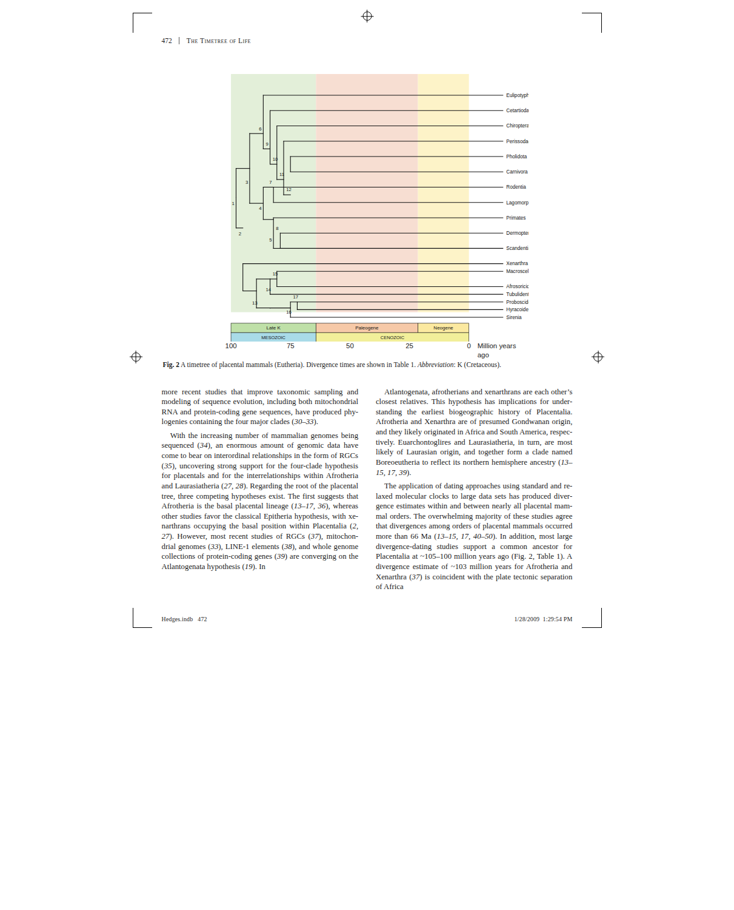472 The Timetree of Life
Timetree of placental mammals (Eutheria) A cladogram of eutherian orders plotted against a geologic time axis from 100 million years ago to the present, with numbered nodes 1 through 17 and bracketed clade labels Laurasiatheria, Euarchontoglires, Boreoeutheria, Afrotheria, and Atlantogenata. 1 2 3 4 5 6 7 8 9 10 11 12 13 14 15 16 17 Eulipotyphla Cetartiodactyla Chiroptera Perissodactyla Pholidota Carnivora Rodentia Lagomorpha Primates Dermoptera Scandentia Xenarthra Macroscelidea Afrosoricida Tubulidentata Proboscidea Hyracoidea Sirenia Laurasiatheria Euarchontoglires Boreoeutheria Afrotheria Atlantogenata Late K Paleogene Neogene MESOZOIC CENOZOIC
100 75 50 25 0 Million years ago
Fig. 2 A timetree of placental mammals (Eutheria). Divergence times are shown in Table 1. Abbreviation: K (Cretaceous).
more recent studies that improve taxonomic sampling and modeling of sequence evolution, including both mitochondrial RNA and protein-coding gene sequences, have produced phylogenies containing the four major clades (30–33).
With the increasing number of mammalian genomes being sequenced (34), an enormous amount of genomic data have come to bear on interordinal relationships in the form of RGCs (35), uncovering strong support for the four-clade hypothesis for placentals and for the interrelationships within Afrotheria and Laurasiatheria (27, 28). Regarding the root of the placental tree, three competing hypotheses exist. The first suggests that Afrotheria is the basal placental lineage (13–17, 36), whereas other studies favor the classical Epitheria hypothesis, with xenarthrans occupying the basal position within Placentalia (2, 27). However, most recent studies of RGCs (37), mitochondrial genomes (33), LINE-1 elements (38), and whole genome collections of protein-coding genes (39) are converging on the Atlantogenata hypothesis (19). In
Atlantogenata, afrotherians and xenarthrans are each other’s closest relatives. This hypothesis has implications for understanding the earliest biogeographic history of Placentalia. Afrotheria and Xenarthra are of presumed Gondwanan origin, and they likely originated in Africa and South America, respectively. Euarchontoglires and Laurasiatheria, in turn, are most likely of Laurasian origin, and together form a clade named Boreoeutheria to reflect its northern hemisphere ancestry (13–15, 17, 39).
The application of dating approaches using standard and relaxed molecular clocks to large data sets has produced divergence estimates within and between nearly all placental mammal orders. The overwhelming majority of these studies agree that divergences among orders of placental mammals occurred more than 66 Ma (13–15, 17, 40–50). In addition, most large divergence-dating studies support a common ancestor for Placentalia at ~105–100 million years ago (Fig. 2, Table 1). A divergence estimate of ~103 million years for Afrotheria and Xenarthra (37) is coincident with the plate tectonic separation of Africa
Hedges.indb 472
1/28/2009 1:29:54 PM